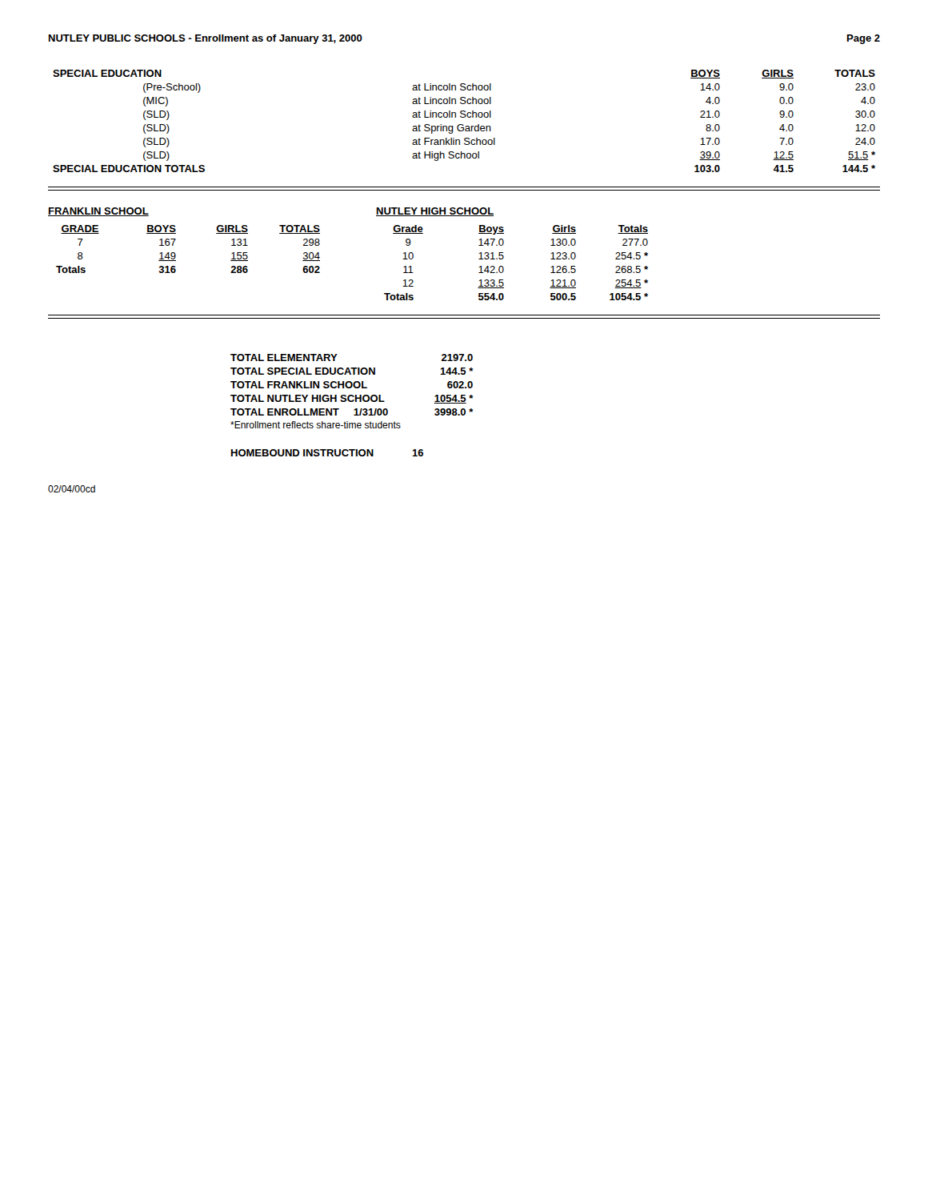NUTLEY PUBLIC SCHOOLS - Enrollment as of January 31, 2000
Page 2
| SPECIAL EDUCATION | BOYS | GIRLS | TOTALS |
| --- | --- | --- | --- |
| | (Pre-School) | at Lincoln School | 14.0 | 9.0 | 23.0 |
| | (MIC) | at Lincoln School | 4.0 | 0.0 | 4.0 |
| | (SLD) | at Lincoln School | 21.0 | 9.0 | 30.0 |
| | (SLD) | at Spring Garden | 8.0 | 4.0 | 12.0 |
| | (SLD) | at Franklin School | 17.0 | 7.0 | 24.0 |
| | (SLD) | at High School | 39.0 | 12.5 | 51.5 * |
| SPECIAL EDUCATION TOTALS | 103.0 | 41.5 | 144.5 * |
FRANKLIN SCHOOL
| GRADE | BOYS | GIRLS | TOTALS |
| --- | --- | --- | --- |
| 7 | 167 | 131 | 298 |
| 8 | 149 | 155 | 304 |
| Totals | 316 | 286 | 602 |
NUTLEY HIGH SCHOOL
| Grade | Boys | Girls | Totals |
| --- | --- | --- | --- |
| 9 | 147.0 | 130.0 | 277.0 |
| 10 | 131.5 | 123.0 | 254.5 * |
| 11 | 142.0 | 126.5 | 268.5 * |
| 12 | 133.5 | 121.0 | 254.5 * |
| Totals | 554.0 | 500.5 | 1054.5 * |
| TOTAL ELEMENTARY | 2197.0 |
| TOTAL SPECIAL EDUCATION | 144.5 * |
| TOTAL FRANKLIN SCHOOL | 602.0 |
| TOTAL NUTLEY HIGH SCHOOL | 1054.5 * |
| TOTAL ENROLLMENT 1/31/00 | 3998.0 * |
| *Enrollment reflects share-time students |
| HOMEBOUND INSTRUCTION | 16 |
02/04/00cd